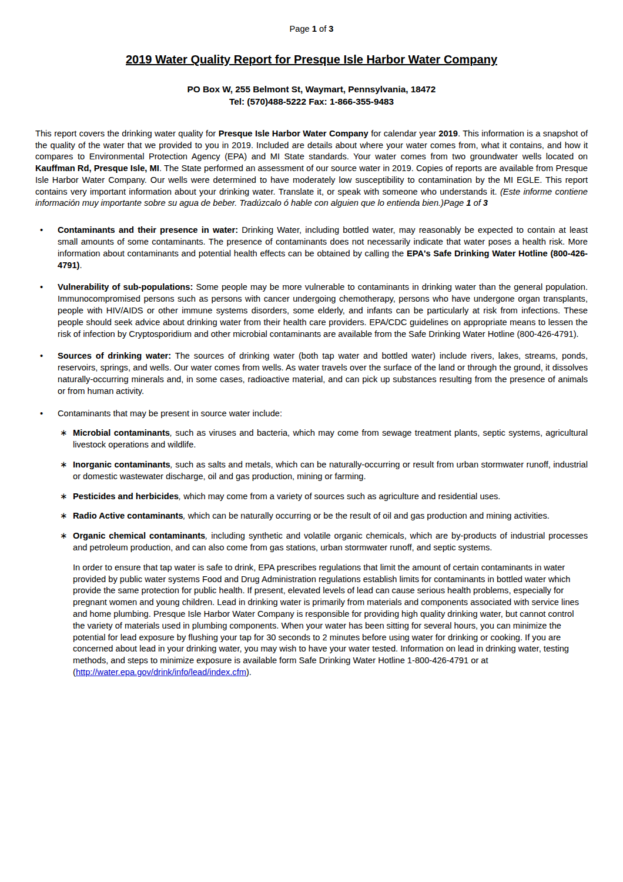Page 1 of 3
2019 Water Quality Report for Presque Isle Harbor Water Company
PO Box W, 255 Belmont St, Waymart, Pennsylvania, 18472
Tel: (570)488-5222 Fax: 1-866-355-9483
This report covers the drinking water quality for Presque Isle Harbor Water Company for calendar year 2019. This information is a snapshot of the quality of the water that we provided to you in 2019. Included are details about where your water comes from, what it contains, and how it compares to Environmental Protection Agency (EPA) and MI State standards. Your water comes from two groundwater wells located on Kauffman Rd, Presque Isle, MI. The State performed an assessment of our source water in 2019. Copies of reports are available from Presque Isle Harbor Water Company. Our wells were determined to have moderately low susceptibility to contamination by the MI EGLE. This report contains very important information about your drinking water. Translate it, or speak with someone who understands it. (Este informe contiene información muy importante sobre su agua de beber. Tradúzcalo ó hable con alguien que lo entienda bien.)Page 1 of 3
Contaminants and their presence in water: Drinking Water, including bottled water, may reasonably be expected to contain at least small amounts of some contaminants. The presence of contaminants does not necessarily indicate that water poses a health risk. More information about contaminants and potential health effects can be obtained by calling the EPA's Safe Drinking Water Hotline (800-426-4791).
Vulnerability of sub-populations: Some people may be more vulnerable to contaminants in drinking water than the general population. Immunocompromised persons such as persons with cancer undergoing chemotherapy, persons who have undergone organ transplants, people with HIV/AIDS or other immune systems disorders, some elderly, and infants can be particularly at risk from infections. These people should seek advice about drinking water from their health care providers. EPA/CDC guidelines on appropriate means to lessen the risk of infection by Cryptosporidium and other microbial contaminants are available from the Safe Drinking Water Hotline (800-426-4791).
Sources of drinking water: The sources of drinking water (both tap water and bottled water) include rivers, lakes, streams, ponds, reservoirs, springs, and wells. Our water comes from wells. As water travels over the surface of the land or through the ground, it dissolves naturally-occurring minerals and, in some cases, radioactive material, and can pick up substances resulting from the presence of animals or from human activity.
Contaminants that may be present in source water include:
Microbial contaminants, such as viruses and bacteria, which may come from sewage treatment plants, septic systems, agricultural livestock operations and wildlife.
Inorganic contaminants, such as salts and metals, which can be naturally-occurring or result from urban stormwater runoff, industrial or domestic wastewater discharge, oil and gas production, mining or farming.
Pesticides and herbicides, which may come from a variety of sources such as agriculture and residential uses.
Radio Active contaminants, which can be naturally occurring or be the result of oil and gas production and mining activities.
Organic chemical contaminants, including synthetic and volatile organic chemicals, which are by-products of industrial processes and petroleum production, and can also come from gas stations, urban stormwater runoff, and septic systems.
In order to ensure that tap water is safe to drink, EPA prescribes regulations that limit the amount of certain contaminants in water provided by public water systems Food and Drug Administration regulations establish limits for contaminants in bottled water which provide the same protection for public health. If present, elevated levels of lead can cause serious health problems, especially for pregnant women and young children. Lead in drinking water is primarily from materials and components associated with service lines and home plumbing. Presque Isle Harbor Water Company is responsible for providing high quality drinking water, but cannot control the variety of materials used in plumbing components. When your water has been sitting for several hours, you can minimize the potential for lead exposure by flushing your tap for 30 seconds to 2 minutes before using water for drinking or cooking. If you are concerned about lead in your drinking water, you may wish to have your water tested. Information on lead in drinking water, testing methods, and steps to minimize exposure is available form Safe Drinking Water Hotline 1-800-426-4791 or at (http://water.epa.gov/drink/info/lead/index.cfm).